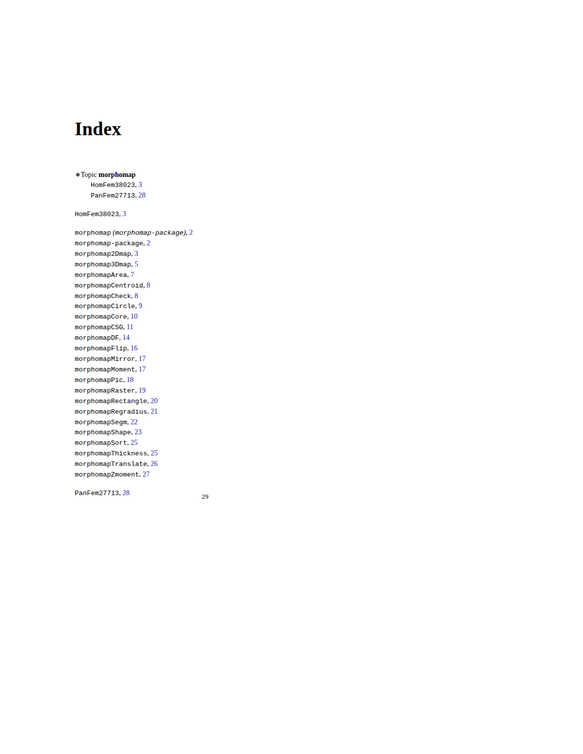Index
∗Topic morphomap
HomFem38023, 3
PanFem27713, 28
HomFem38023, 3
morphomap (morphomap-package), 2
morphomap-package, 2
morphomap2Dmap, 3
morphomap3Dmap, 5
morphomapArea, 7
morphomapCentroid, 8
morphomapCheck, 8
morphomapCircle, 9
morphomapCore, 10
morphomapCSG, 11
morphomapDF, 14
morphomapFlip, 16
morphomapMirror, 17
morphomapMoment, 17
morphomapPic, 18
morphomapRaster, 19
morphomapRectangle, 20
morphomapRegradius, 21
morphomapSegm, 22
morphomapShape, 23
morphomapSort, 25
morphomapThickness, 25
morphomapTranslate, 26
morphomapZmoment, 27
PanFem27713, 28
29